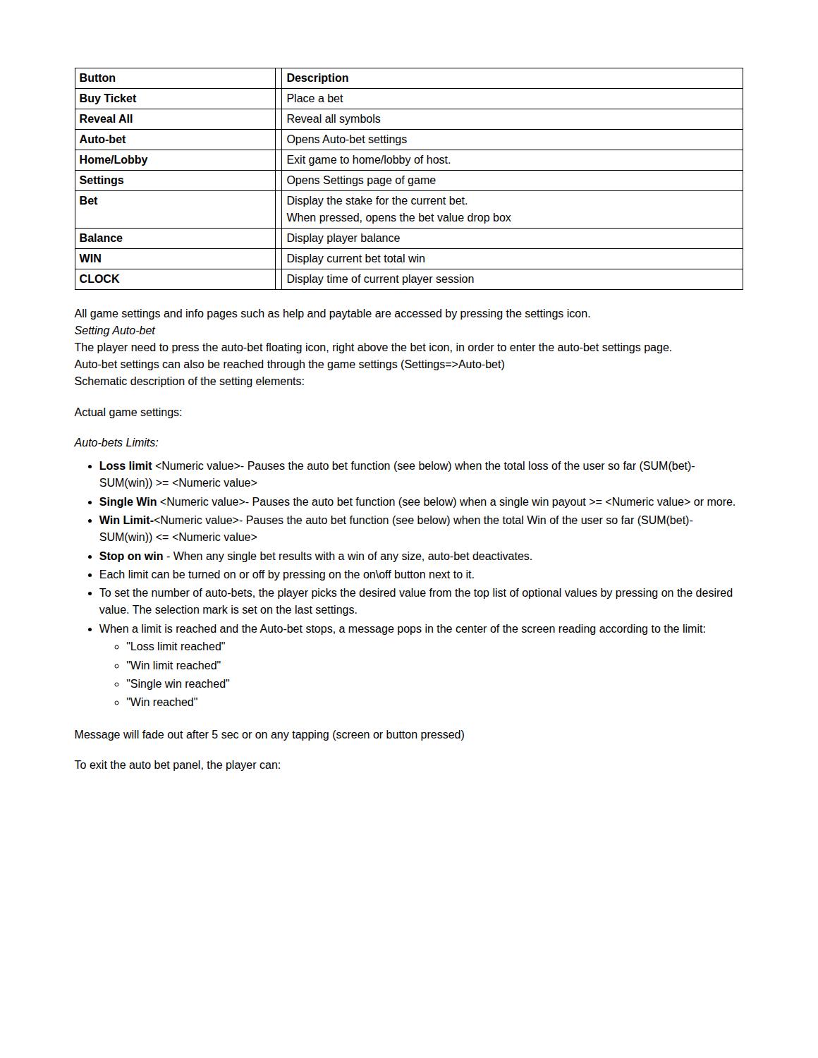| Button | | Description |
| Buy Ticket | | Place a bet |
| Reveal All | | Reveal all symbols |
| Auto-bet | | Opens Auto-bet settings |
| Home/Lobby | | Exit game to home/lobby of host. |
| Settings | | Opens Settings page of game |
| Bet | | Display the stake for the current bet. When pressed, opens the bet value drop box |
| Balance | | Display player balance |
| WIN | | Display current bet total win |
| CLOCK | | Display time of current player session |
All game settings and info pages such as help and paytable are accessed by pressing the settings icon.
Setting Auto-bet
The player need to press the auto-bet floating icon, right above the bet icon, in order to enter the auto-bet settings page.
Auto-bet settings can also be reached through the game settings (Settings=>Auto-bet)
Schematic description of the setting elements:
Actual game settings:
Auto-bets Limits:
Loss limit <Numeric value>- Pauses the auto bet function (see below) when the total loss of the user so far (SUM(bet)-SUM(win)) >= <Numeric value>
Single Win <Numeric value>- Pauses the auto bet function (see below) when a single win payout >= <Numeric value> or more.
Win Limit-<Numeric value>- Pauses the auto bet function (see below) when the total Win of the user so far (SUM(bet)-SUM(win)) <= <Numeric value>
Stop on win - When any single bet results with a win of any size, auto-bet deactivates.
Each limit can be turned on or off by pressing on the on\off button next to it.
To set the number of auto-bets, the player picks the desired value from the top list of optional values by pressing on the desired value. The selection mark is set on the last settings.
When a limit is reached and the Auto-bet stops, a message pops in the center of the screen reading according to the limit:
"Loss limit reached"
"Win limit reached"
"Single win reached"
"Win reached"
Message will fade out after 5 sec or on any tapping (screen or button pressed)
To exit the auto bet panel, the player can: